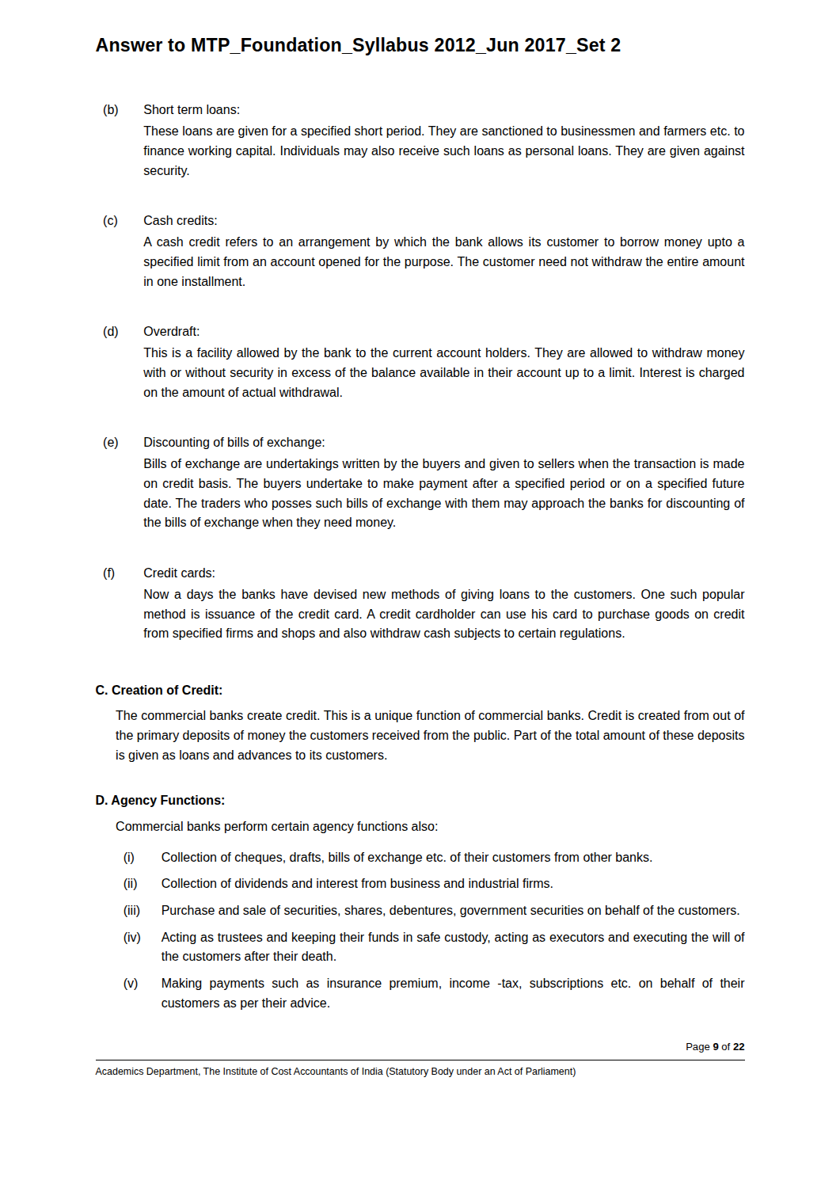Answer to MTP_Foundation_Syllabus 2012_Jun 2017_Set 2
(b)
Short term loans:
These loans are given for a specified short period. They are sanctioned to businessmen and farmers etc. to finance working capital. Individuals may also receive such loans as personal loans. They are given against security.
(c)
Cash credits:
A cash credit refers to an arrangement by which the bank allows its customer to borrow money upto a specified limit from an account opened for the purpose. The customer need not withdraw the entire amount in one installment.
(d)
Overdraft:
This is a facility allowed by the bank to the current account holders. They are allowed to withdraw money with or without security in excess of the balance available in their account up to a limit. Interest is charged on the amount of actual withdrawal.
(e)
Discounting of bills of exchange:
Bills of exchange are undertakings written by the buyers and given to sellers when the transaction is made on credit basis. The buyers undertake to make payment after a specified period or on a specified future date. The traders who posses such bills of exchange with them may approach the banks for discounting of the bills of exchange when they need money.
(f)
Credit cards:
Now a days the banks have devised new methods of giving loans to the customers. One such popular method is issuance of the credit card. A credit cardholder can use his card to purchase goods on credit from specified firms and shops and also withdraw cash subjects to certain regulations.
C. Creation of Credit:
The commercial banks create credit. This is a unique function of commercial banks. Credit is created from out of the primary deposits of money the customers received from the public. Part of the total amount of these deposits is given as loans and advances to its customers.
D. Agency Functions:
Commercial banks perform certain agency functions also:
(i)
Collection of cheques, drafts, bills of exchange etc. of their customers from other banks.
(ii)
Collection of dividends and interest from business and industrial firms.
(iii)
Purchase and sale of securities, shares, debentures, government securities on behalf of the customers.
(iv)
Acting as trustees and keeping their funds in safe custody, acting as executors and executing the will of the customers after their death.
(v)
Making payments such as insurance premium, income -tax, subscriptions etc. on behalf of their customers as per their advice.
Page 9 of 22
Academics Department, The Institute of Cost Accountants of India (Statutory Body under an Act of Parliament)